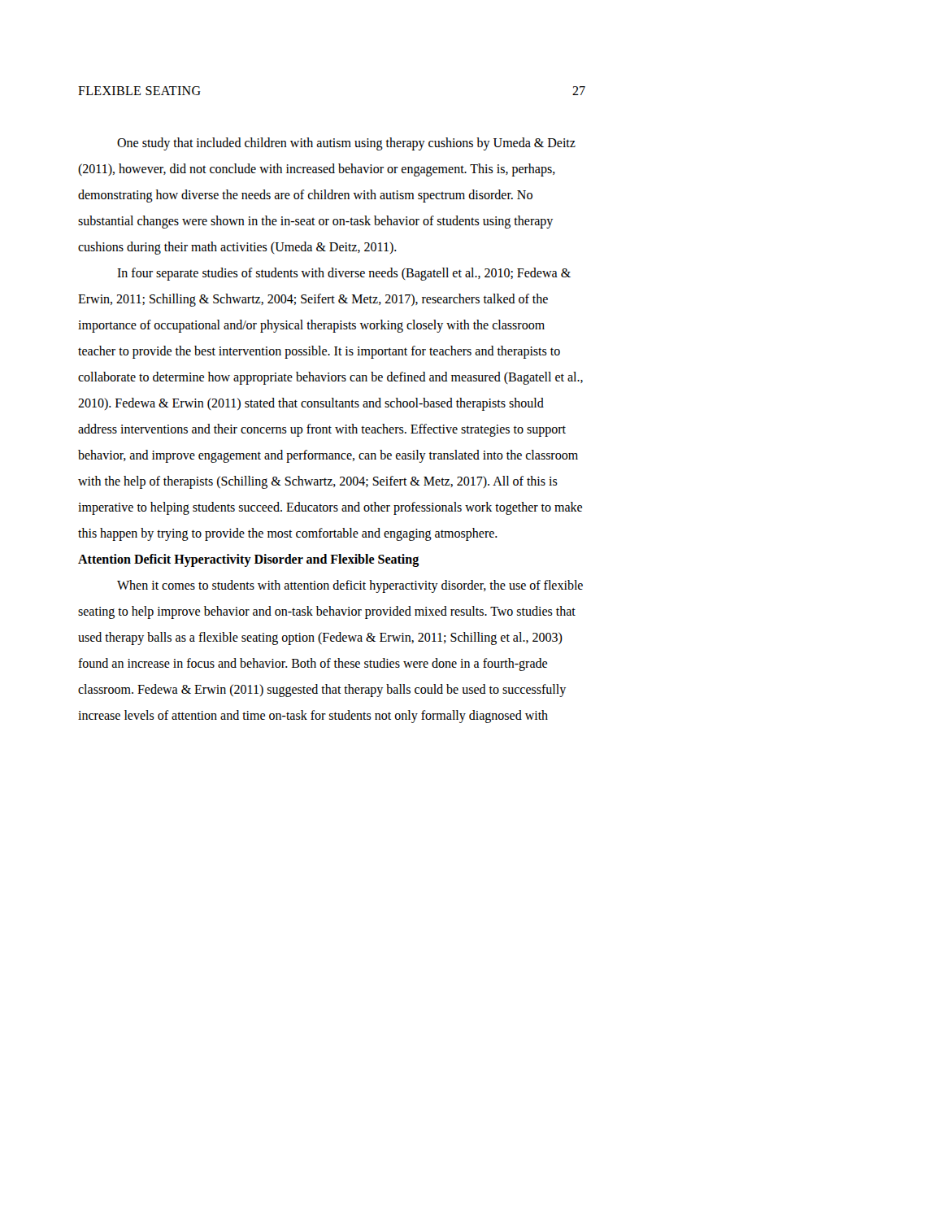Flexible Seating 27
One study that included children with autism using therapy cushions by Umeda & Deitz (2011), however, did not conclude with increased behavior or engagement. This is, perhaps, demonstrating how diverse the needs are of children with autism spectrum disorder. No substantial changes were shown in the in-seat or on-task behavior of students using therapy cushions during their math activities (Umeda & Deitz, 2011).
In four separate studies of students with diverse needs (Bagatell et al., 2010; Fedewa & Erwin, 2011; Schilling & Schwartz, 2004; Seifert & Metz, 2017), researchers talked of the importance of occupational and/or physical therapists working closely with the classroom teacher to provide the best intervention possible. It is important for teachers and therapists to collaborate to determine how appropriate behaviors can be defined and measured (Bagatell et al., 2010). Fedewa & Erwin (2011) stated that consultants and school-based therapists should address interventions and their concerns up front with teachers. Effective strategies to support behavior, and improve engagement and performance, can be easily translated into the classroom with the help of therapists (Schilling & Schwartz, 2004; Seifert & Metz, 2017). All of this is imperative to helping students succeed. Educators and other professionals work together to make this happen by trying to provide the most comfortable and engaging atmosphere.
Attention Deficit Hyperactivity Disorder and Flexible Seating
When it comes to students with attention deficit hyperactivity disorder, the use of flexible seating to help improve behavior and on-task behavior provided mixed results. Two studies that used therapy balls as a flexible seating option (Fedewa & Erwin, 2011; Schilling et al., 2003) found an increase in focus and behavior. Both of these studies were done in a fourth-grade classroom. Fedewa & Erwin (2011) suggested that therapy balls could be used to successfully increase levels of attention and time on-task for students not only formally diagnosed with